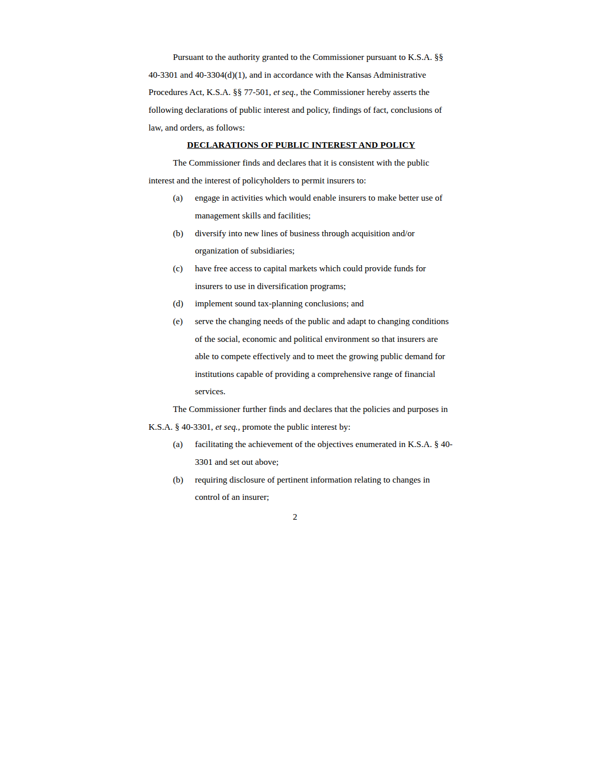Pursuant to the authority granted to the Commissioner pursuant to K.S.A. §§ 40-3301 and 40-3304(d)(1), and in accordance with the Kansas Administrative Procedures Act, K.S.A. §§ 77-501, et seq., the Commissioner hereby asserts the following declarations of public interest and policy, findings of fact, conclusions of law, and orders, as follows:
DECLARATIONS OF PUBLIC INTEREST AND POLICY
The Commissioner finds and declares that it is consistent with the public interest and the interest of policyholders to permit insurers to:
(a)
engage in activities which would enable insurers to make better use of management skills and facilities;
(b)
diversify into new lines of business through acquisition and/or organization of subsidiaries;
(c)
have free access to capital markets which could provide funds for insurers to use in diversification programs;
(d)
implement sound tax-planning conclusions; and
(e)
serve the changing needs of the public and adapt to changing conditions of the social, economic and political environment so that insurers are able to compete effectively and to meet the growing public demand for institutions capable of providing a comprehensive range of financial services.
The Commissioner further finds and declares that the policies and purposes in K.S.A. § 40-3301, et seq., promote the public interest by:
(a)
facilitating the achievement of the objectives enumerated in K.S.A. § 40-3301 and set out above;
(b)
requiring disclosure of pertinent information relating to changes in control of an insurer;
2